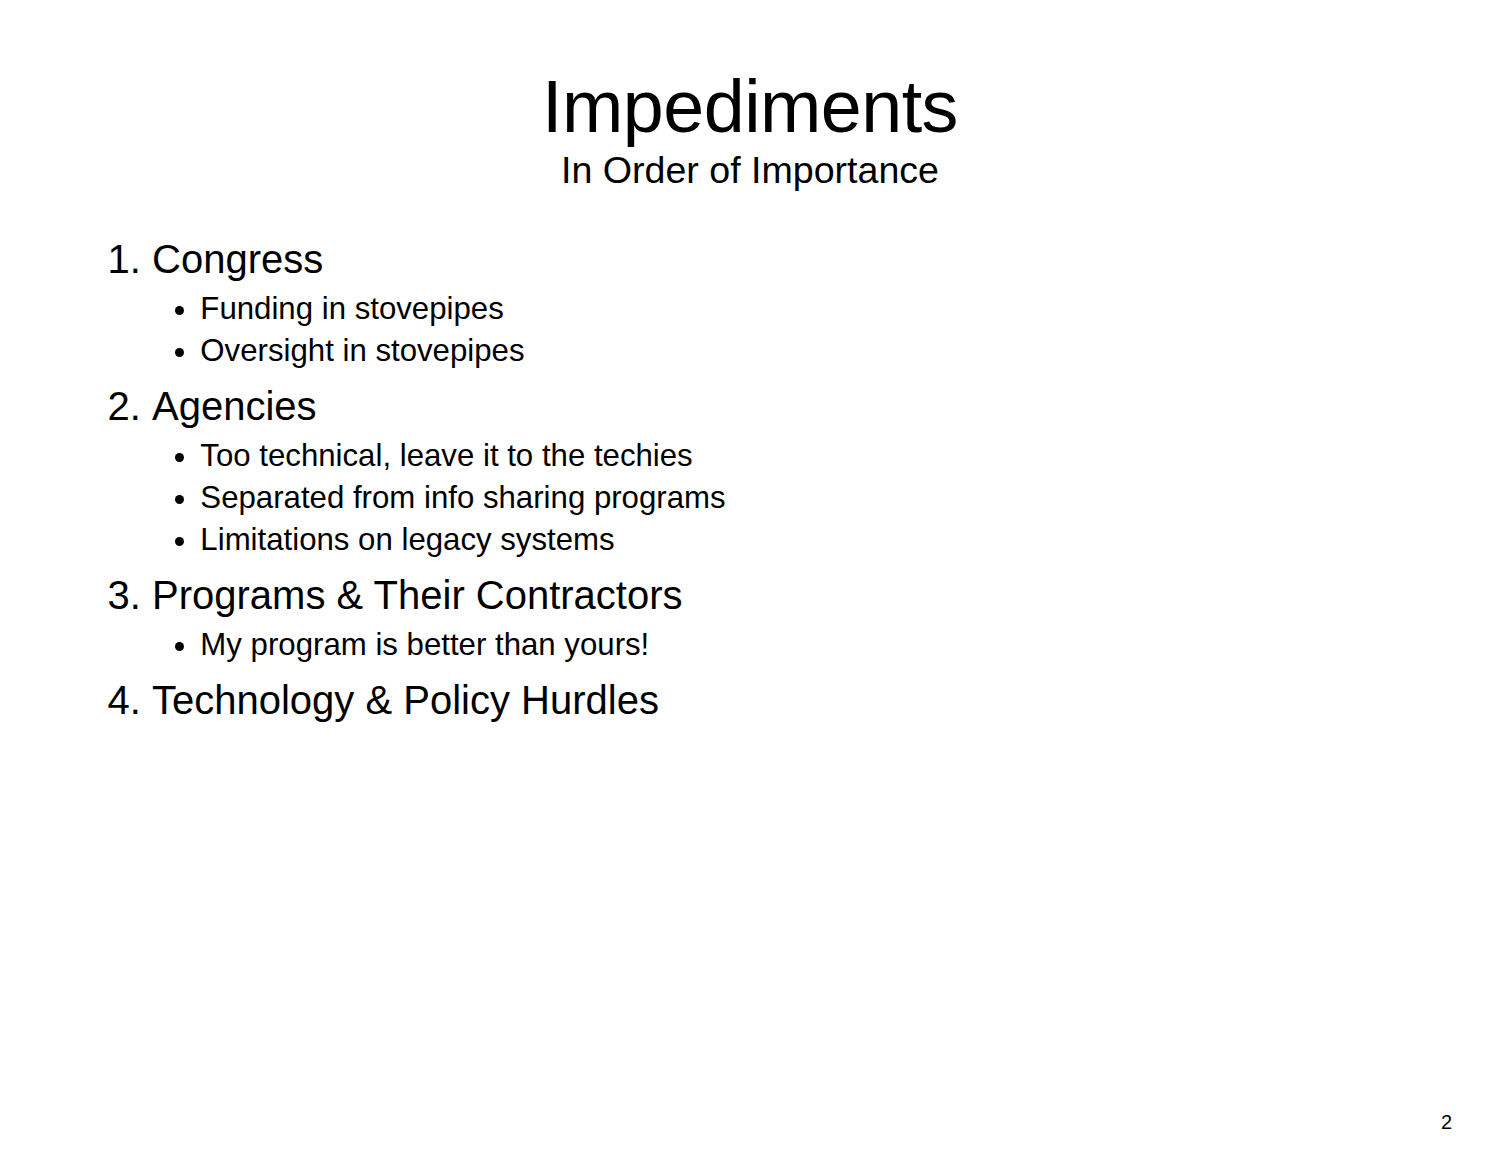Impediments
In Order of Importance
Congress
Funding in stovepipes
Oversight in stovepipes
Agencies
Too technical, leave it to the techies
Separated from info sharing programs
Limitations on legacy systems
Programs & Their Contractors
My program is better than yours!
Technology & Policy Hurdles
2